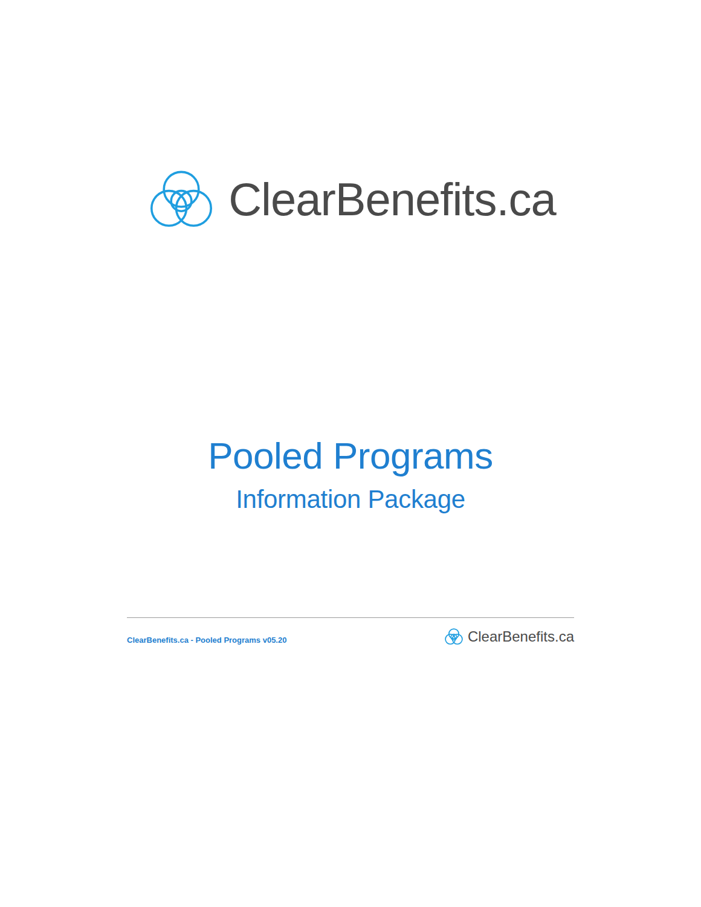ClearBenefits.ca
Pooled Programs
Information Package
ClearBenefits.ca - Pooled Programs v05.20
ClearBenefits.ca